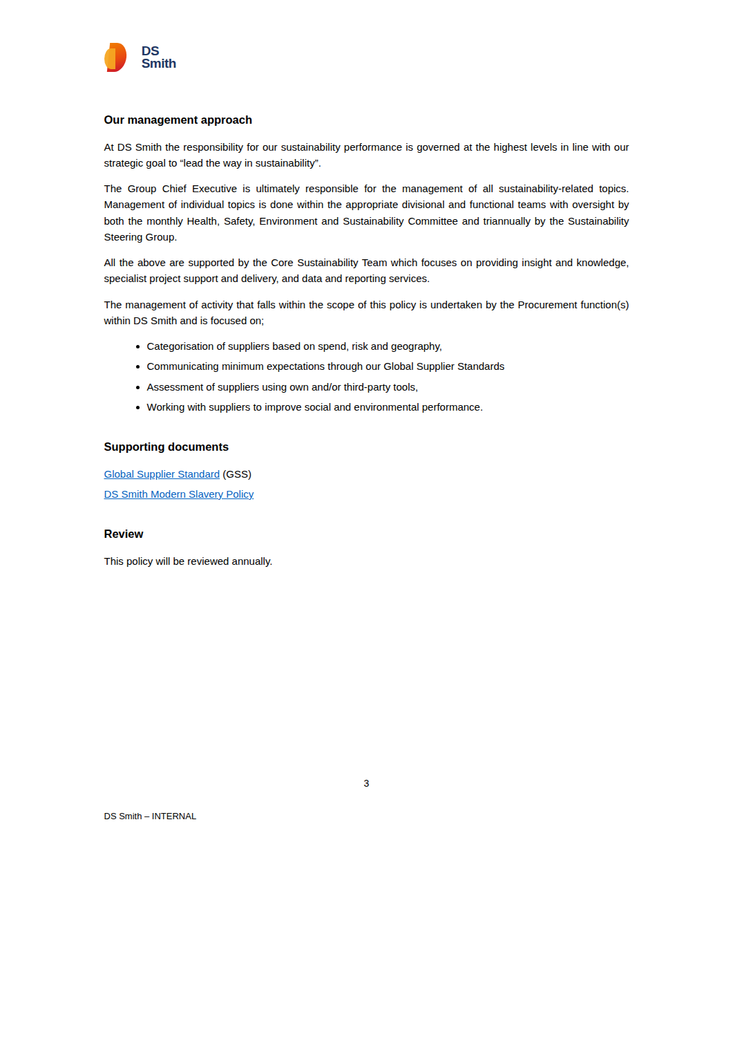DS Smith
Our management approach
At DS Smith the responsibility for our sustainability performance is governed at the highest levels in line with our strategic goal to “lead the way in sustainability”.
The Group Chief Executive is ultimately responsible for the management of all sustainability-related topics. Management of individual topics is done within the appropriate divisional and functional teams with oversight by both the monthly Health, Safety, Environment and Sustainability Committee and triannually by the Sustainability Steering Group.
All the above are supported by the Core Sustainability Team which focuses on providing insight and knowledge, specialist project support and delivery, and data and reporting services.
The management of activity that falls within the scope of this policy is undertaken by the Procurement function(s) within DS Smith and is focused on;
Categorisation of suppliers based on spend, risk and geography,
Communicating minimum expectations through our Global Supplier Standards
Assessment of suppliers using own and/or third-party tools,
Working with suppliers to improve social and environmental performance.
Supporting documents
Global Supplier Standard (GSS)
DS Smith Modern Slavery Policy
Review
This policy will be reviewed annually.
3
DS Smith – INTERNAL